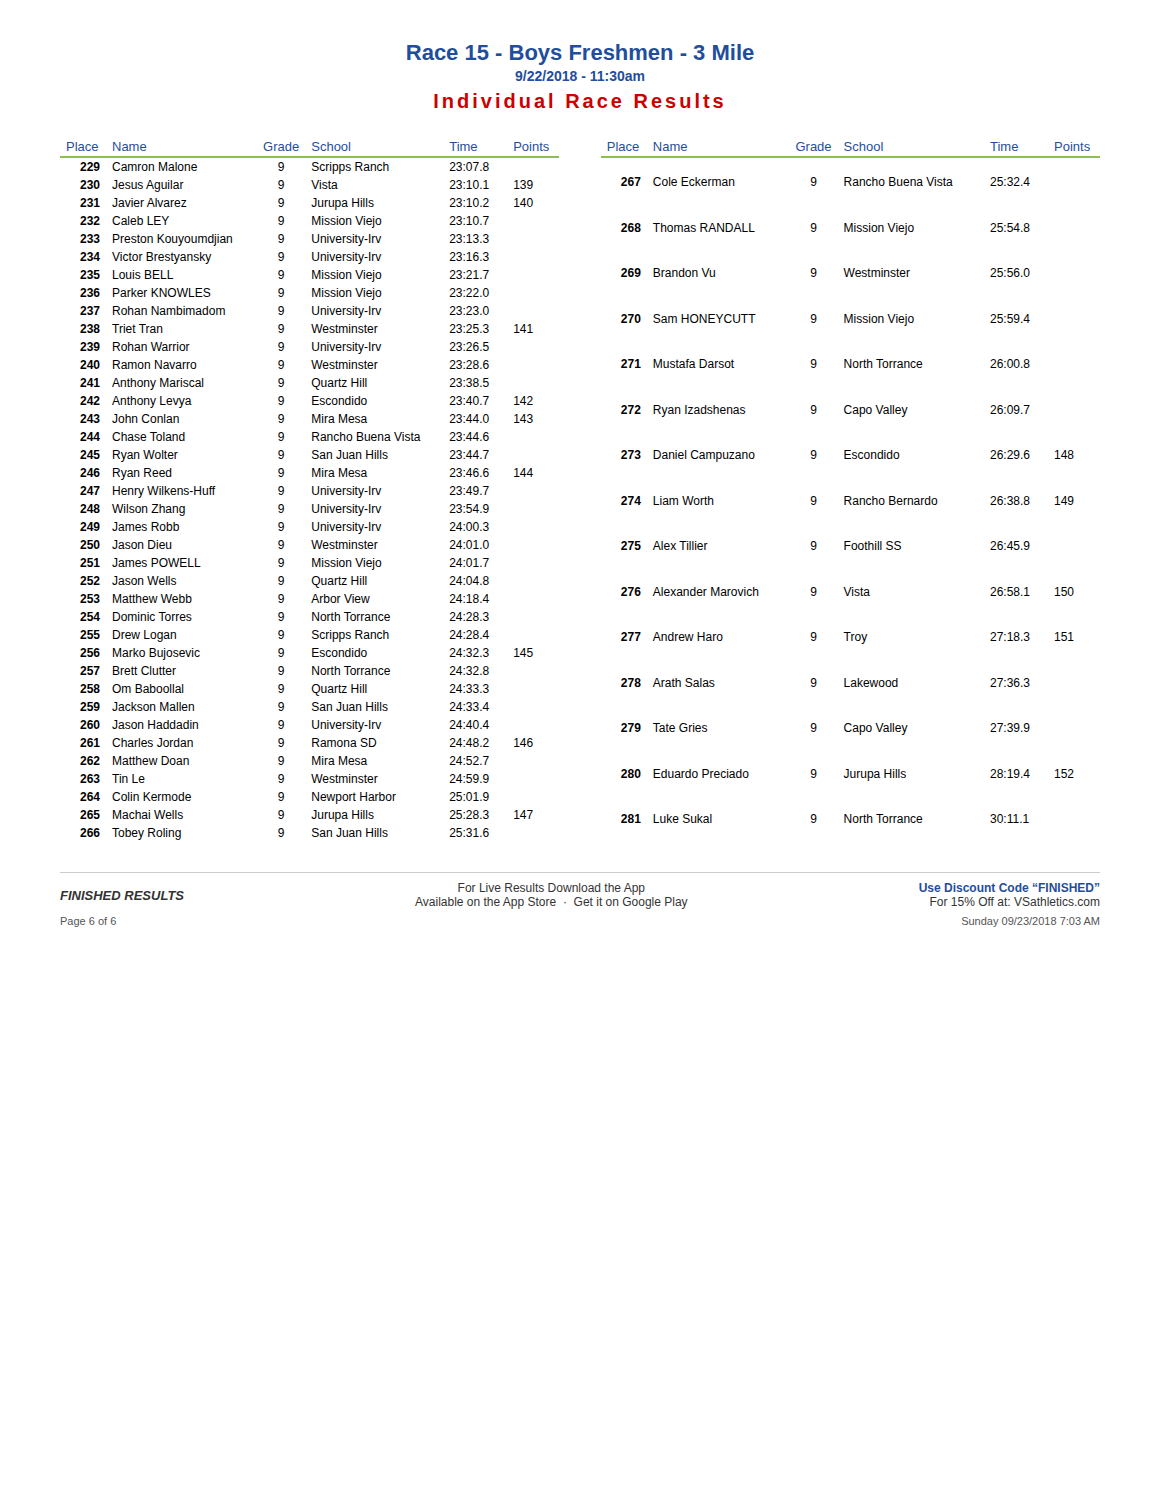Race 15 - Boys Freshmen - 3 Mile
9/22/2018 - 11:30am
Individual Race Results
| Place | Name | Grade | School | Time | Points |
| --- | --- | --- | --- | --- | --- |
| 229 | Camron Malone | 9 | Scripps Ranch | 23:07.8 | |
| 230 | Jesus Aguilar | 9 | Vista | 23:10.1 | 139 |
| 231 | Javier Alvarez | 9 | Jurupa Hills | 23:10.2 | 140 |
| 232 | Caleb LEY | 9 | Mission Viejo | 23:10.7 | |
| 233 | Preston Kouyoumdjian | 9 | University-Irv | 23:13.3 | |
| 234 | Victor Brestyansky | 9 | University-Irv | 23:16.3 | |
| 235 | Louis BELL | 9 | Mission Viejo | 23:21.7 | |
| 236 | Parker KNOWLES | 9 | Mission Viejo | 23:22.0 | |
| 237 | Rohan Nambimadom | 9 | University-Irv | 23:23.0 | |
| 238 | Triet Tran | 9 | Westminster | 23:25.3 | 141 |
| 239 | Rohan Warrior | 9 | University-Irv | 23:26.5 | |
| 240 | Ramon Navarro | 9 | Westminster | 23:28.6 | |
| 241 | Anthony Mariscal | 9 | Quartz Hill | 23:38.5 | |
| 242 | Anthony Levya | 9 | Escondido | 23:40.7 | 142 |
| 243 | John Conlan | 9 | Mira Mesa | 23:44.0 | 143 |
| 244 | Chase Toland | 9 | Rancho Buena Vista | 23:44.6 | |
| 245 | Ryan Wolter | 9 | San Juan Hills | 23:44.7 | |
| 246 | Ryan Reed | 9 | Mira Mesa | 23:46.6 | 144 |
| 247 | Henry Wilkens-Huff | 9 | University-Irv | 23:49.7 | |
| 248 | Wilson Zhang | 9 | University-Irv | 23:54.9 | |
| 249 | James Robb | 9 | University-Irv | 24:00.3 | |
| 250 | Jason Dieu | 9 | Westminster | 24:01.0 | |
| 251 | James POWELL | 9 | Mission Viejo | 24:01.7 | |
| 252 | Jason Wells | 9 | Quartz Hill | 24:04.8 | |
| 253 | Matthew Webb | 9 | Arbor View | 24:18.4 | |
| 254 | Dominic Torres | 9 | North Torrance | 24:28.3 | |
| 255 | Drew Logan | 9 | Scripps Ranch | 24:28.4 | |
| 256 | Marko Bujosevic | 9 | Escondido | 24:32.3 | 145 |
| 257 | Brett Clutter | 9 | North Torrance | 24:32.8 | |
| 258 | Om Baboollal | 9 | Quartz Hill | 24:33.3 | |
| 259 | Jackson Mallen | 9 | San Juan Hills | 24:33.4 | |
| 260 | Jason Haddadin | 9 | University-Irv | 24:40.4 | |
| 261 | Charles Jordan | 9 | Ramona SD | 24:48.2 | 146 |
| 262 | Matthew Doan | 9 | Mira Mesa | 24:52.7 | |
| 263 | Tin Le | 9 | Westminster | 24:59.9 | |
| 264 | Colin Kermode | 9 | Newport Harbor | 25:01.9 | |
| 265 | Machai Wells | 9 | Jurupa Hills | 25:28.3 | 147 |
| 266 | Tobey Roling | 9 | San Juan Hills | 25:31.6 | |
| Place | Name | Grade | School | Time | Points |
| --- | --- | --- | --- | --- | --- |
| 267 | Cole Eckerman | 9 | Rancho Buena Vista | 25:32.4 | |
| 268 | Thomas RANDALL | 9 | Mission Viejo | 25:54.8 | |
| 269 | Brandon Vu | 9 | Westminster | 25:56.0 | |
| 270 | Sam HONEYCUTT | 9 | Mission Viejo | 25:59.4 | |
| 271 | Mustafa Darsot | 9 | North Torrance | 26:00.8 | |
| 272 | Ryan Izadshenas | 9 | Capo Valley | 26:09.7 | |
| 273 | Daniel Campuzano | 9 | Escondido | 26:29.6 | 148 |
| 274 | Liam Worth | 9 | Rancho Bernardo | 26:38.8 | 149 |
| 275 | Alex Tillier | 9 | Foothill SS | 26:45.9 | |
| 276 | Alexander Marovich | 9 | Vista | 26:58.1 | 150 |
| 277 | Andrew Haro | 9 | Troy | 27:18.3 | 151 |
| 278 | Arath Salas | 9 | Lakewood | 27:36.3 | |
| 279 | Tate Gries | 9 | Capo Valley | 27:39.9 | |
| 280 | Eduardo Preciado | 9 | Jurupa Hills | 28:19.4 | 152 |
| 281 | Luke Sukal | 9 | North Torrance | 30:11.1 | |
FINISHED RESULTS
For Live Results Download the App
Available on the App Store · Get it on Google Play
Use Discount Code “FINISHED”
For 15% Off at: VSathletics.com
Page 6 of 6 Sunday 09/23/2018 7:03 AM